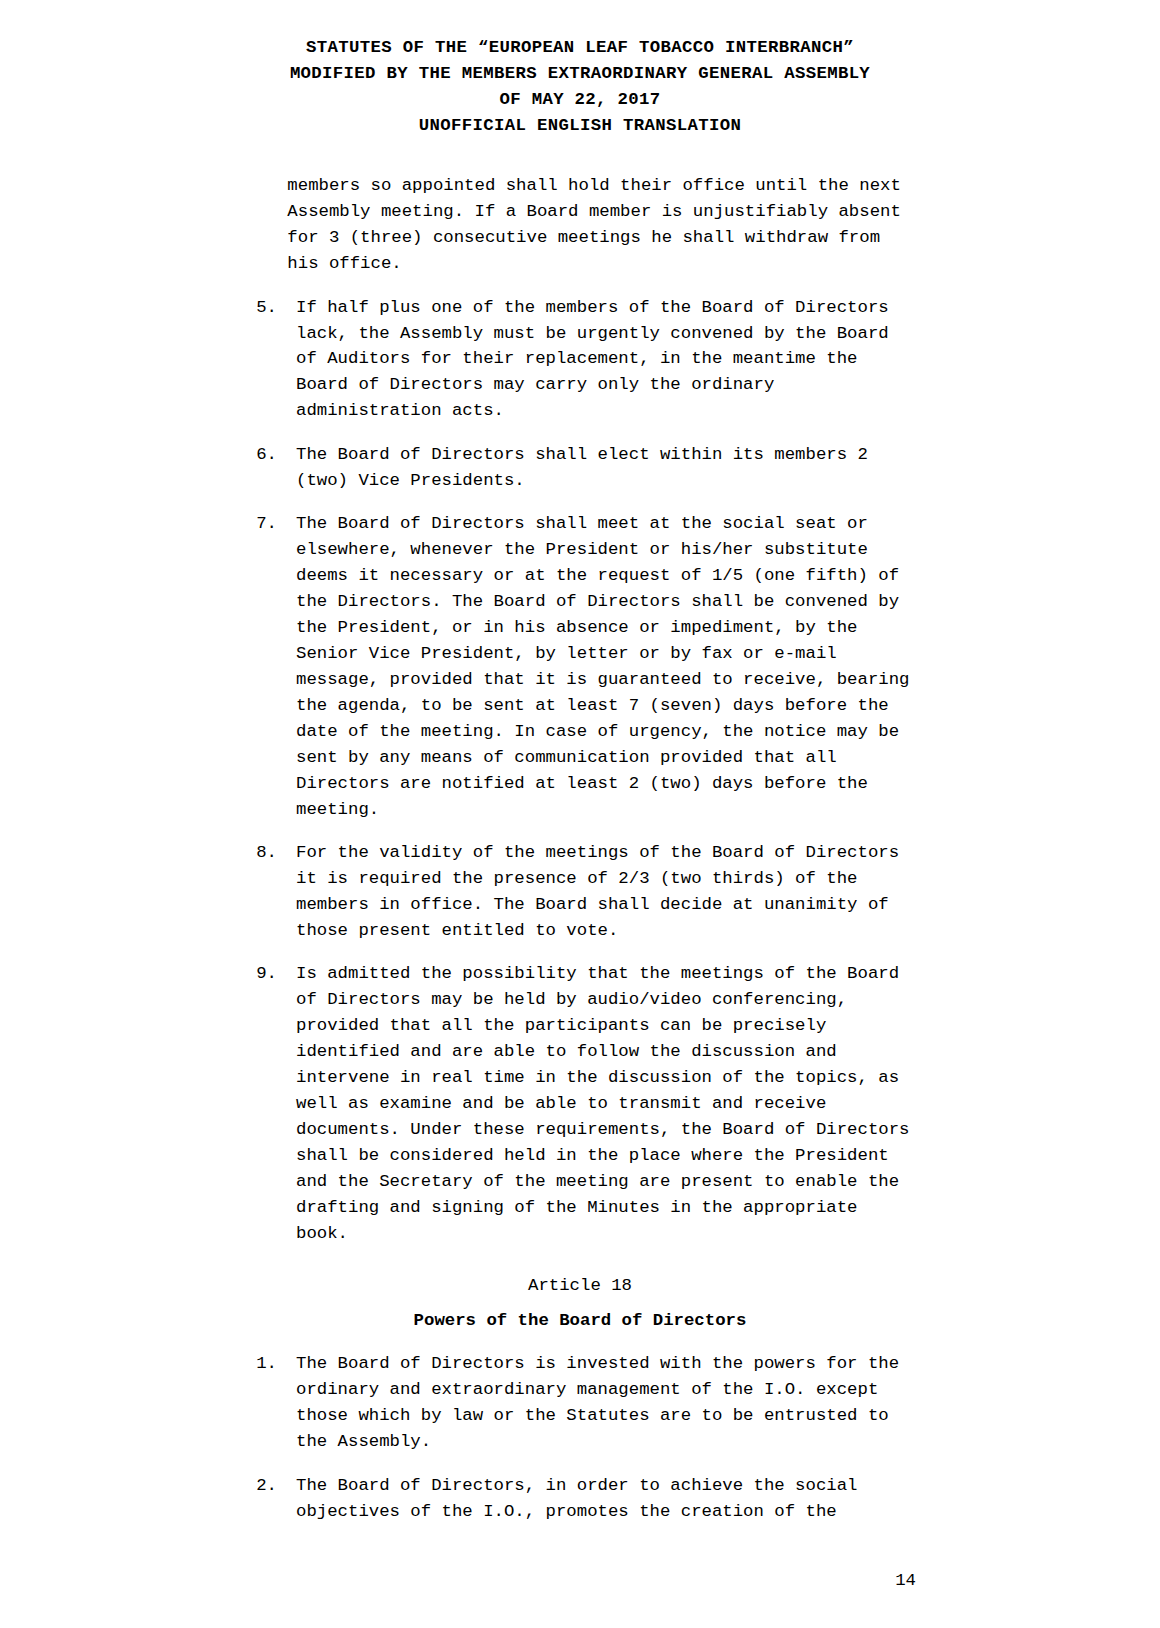STATUTES OF THE “EUROPEAN LEAF TOBACCO INTERBRANCH”
MODIFIED BY THE MEMBERS EXTRAORDINARY GENERAL ASSEMBLY
OF MAY 22, 2017
UNOFFICIAL ENGLISH TRANSLATION
members so appointed shall hold their office until the next Assembly meeting. If a Board member is unjustifiably absent for 3 (three) consecutive meetings he shall withdraw from his office.
If half plus one of the members of the Board of Directors lack, the Assembly must be urgently convened by the Board of Auditors for their replacement, in the meantime the Board of Directors may carry only the ordinary administration acts.
The Board of Directors shall elect within its members 2 (two) Vice Presidents.
The Board of Directors shall meet at the social seat or elsewhere, whenever the President or his/her substitute deems it necessary or at the request of 1/5 (one fifth) of the Directors. The Board of Directors shall be convened by the President, or in his absence or impediment, by the Senior Vice President, by letter or by fax or e-mail message, provided that it is guaranteed to receive, bearing the agenda, to be sent at least 7 (seven) days before the date of the meeting. In case of urgency, the notice may be sent by any means of communication provided that all Directors are notified at least 2 (two) days before the meeting.
For the validity of the meetings of the Board of Directors it is required the presence of 2/3 (two thirds) of the members in office. The Board shall decide at unanimity of those present entitled to vote.
Is admitted the possibility that the meetings of the Board of Directors may be held by audio/video conferencing, provided that all the participants can be precisely identified and are able to follow the discussion and intervene in real time in the discussion of the topics, as well as examine and be able to transmit and receive documents. Under these requirements, the Board of Directors shall be considered held in the place where the President and the Secretary of the meeting are present to enable the drafting and signing of the Minutes in the appropriate book.
Article 18
Powers of the Board of Directors
The Board of Directors is invested with the powers for the ordinary and extraordinary management of the I.O. except those which by law or the Statutes are to be entrusted to the Assembly.
The Board of Directors, in order to achieve the social objectives of the I.O., promotes the creation of the
14